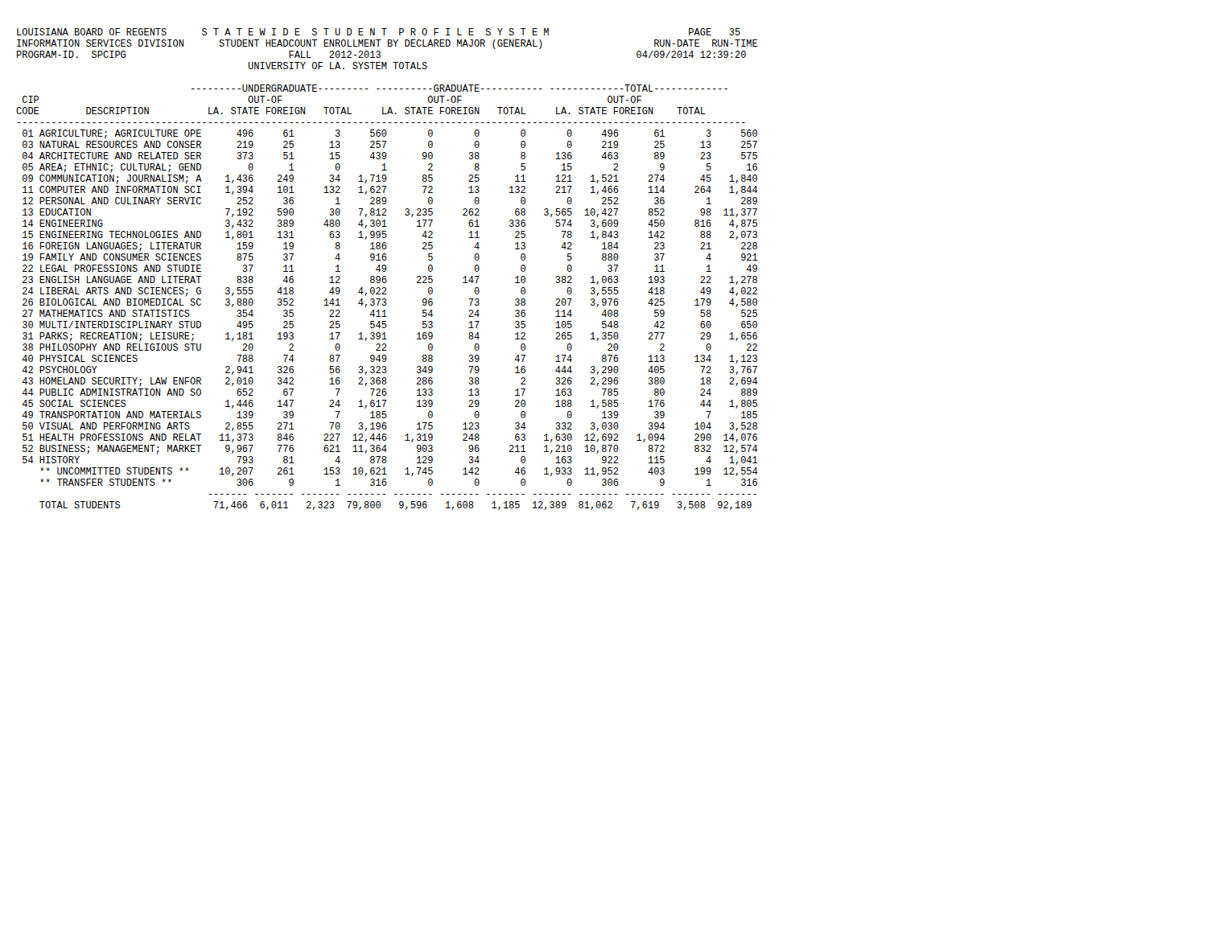LOUISIANA BOARD OF REGENTS S T A T E W I D E S T U D E N T P R O F I L E S Y S T E M PAGE 35 INFORMATION SERVICES DIVISION STUDENT HEADCOUNT ENROLLMENT BY DECLARED MAJOR (GENERAL) RUN-DATE RUN-TIME PROGRAM-ID. SPCIPG FALL 2012-2013 04/09/2014 12:39:20 UNIVERSITY OF LA. SYSTEM TOTALS ---------UNDERGRADUATE--------- ----------GRADUATE----------- -------------TOTAL------------- CIP OUT-OF OUT-OF OUT-OF CODE DESCRIPTION LA. STATE FOREIGN TOTAL LA. STATE FOREIGN TOTAL LA. STATE FOREIGN TOTAL ------------------------------------------------------------------------------------------------------------------------------ 01 AGRICULTURE; AGRICULTURE OPE 496 61 3 560 0 0 0 0 496 61 3 560 03 NATURAL RESOURCES AND CONSER 219 25 13 257 0 0 0 0 219 25 13 257 04 ARCHITECTURE AND RELATED SER 373 51 15 439 90 38 8 136 463 89 23 575 05 AREA; ETHNIC; CULTURAL; GEND 0 1 0 1 2 8 5 15 2 9 5 16 09 COMMUNICATION; JOURNALISM; A 1,436 249 34 1,719 85 25 11 121 1,521 274 45 1,840 11 COMPUTER AND INFORMATION SCI 1,394 101 132 1,627 72 13 132 217 1,466 114 264 1,844 12 PERSONAL AND CULINARY SERVIC 252 36 1 289 0 0 0 0 252 36 1 289 13 EDUCATION 7,192 590 30 7,812 3,235 262 68 3,565 10,427 852 98 11,377 14 ENGINEERING 3,432 389 480 4,301 177 61 336 574 3,609 450 816 4,875 15 ENGINEERING TECHNOLOGIES AND 1,801 131 63 1,995 42 11 25 78 1,843 142 88 2,073 16 FOREIGN LANGUAGES; LITERATUR 159 19 8 186 25 4 13 42 184 23 21 228 19 FAMILY AND CONSUMER SCIENCES 875 37 4 916 5 0 0 5 880 37 4 921 22 LEGAL PROFESSIONS AND STUDIE 37 11 1 49 0 0 0 0 37 11 1 49 23 ENGLISH LANGUAGE AND LITERAT 838 46 12 896 225 147 10 382 1,063 193 22 1,278 24 LIBERAL ARTS AND SCIENCES; G 3,555 418 49 4,022 0 0 0 0 3,555 418 49 4,022 26 BIOLOGICAL AND BIOMEDICAL SC 3,880 352 141 4,373 96 73 38 207 3,976 425 179 4,580 27 MATHEMATICS AND STATISTICS 354 35 22 411 54 24 36 114 408 59 58 525 30 MULTI/INTERDISCIPLINARY STUD 495 25 25 545 53 17 35 105 548 42 60 650 31 PARKS; RECREATION; LEISURE; 1,181 193 17 1,391 169 84 12 265 1,350 277 29 1,656 38 PHILOSOPHY AND RELIGIOUS STU 20 2 0 22 0 0 0 0 20 2 0 22 40 PHYSICAL SCIENCES 788 74 87 949 88 39 47 174 876 113 134 1,123 42 PSYCHOLOGY 2,941 326 56 3,323 349 79 16 444 3,290 405 72 3,767 43 HOMELAND SECURITY; LAW ENFOR 2,010 342 16 2,368 286 38 2 326 2,296 380 18 2,694 44 PUBLIC ADMINISTRATION AND SO 652 67 7 726 133 13 17 163 785 80 24 889 45 SOCIAL SCIENCES 1,446 147 24 1,617 139 29 20 188 1,585 176 44 1,805 49 TRANSPORTATION AND MATERIALS 139 39 7 185 0 0 0 0 139 39 7 185 50 VISUAL AND PERFORMING ARTS 2,855 271 70 3,196 175 123 34 332 3,030 394 104 3,528 51 HEALTH PROFESSIONS AND RELAT 11,373 846 227 12,446 1,319 248 63 1,630 12,692 1,094 290 14,076 52 BUSINESS; MANAGEMENT; MARKET 9,967 776 621 11,364 903 96 211 1,210 10,870 872 832 12,574 54 HISTORY 793 81 4 878 129 34 0 163 922 115 4 1,041 ** UNCOMMITTED STUDENTS ** 10,207 261 153 10,621 1,745 142 46 1,933 11,952 403 199 12,554 ** TRANSFER STUDENTS ** 306 9 1 316 0 0 0 0 306 9 1 316 ------- ------- ------- ------- ------- ------- ------- ------- ------- ------- ------- ------- TOTAL STUDENTS 71,466 6,011 2,323 79,800 9,596 1,608 1,185 12,389 81,062 7,619 3,508 92,189